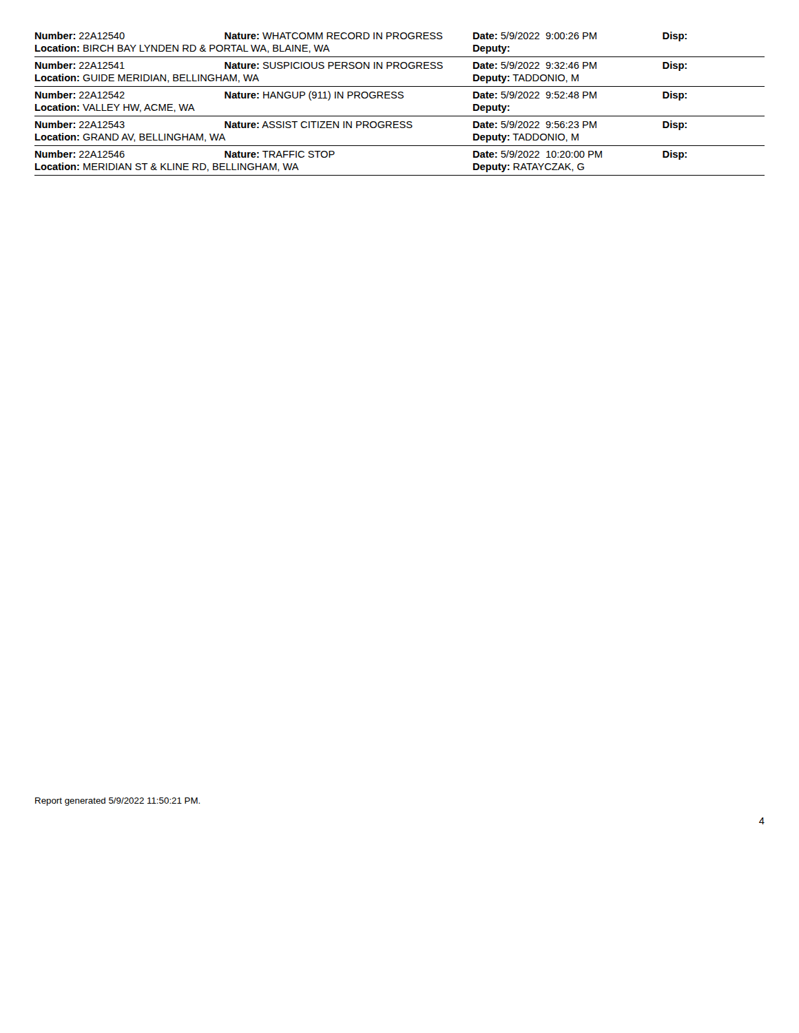| Number: 22A12540 | Nature: WHATCOMM RECORD IN PROGRESS | Date: 5/9/2022 9:00:26 PM | Disp: |
| Location: BIRCH BAY LYNDEN RD & PORTAL WA, BLAINE, WA | Deputy: |
| Number: 22A12541 | Nature: SUSPICIOUS PERSON IN PROGRESS | Date: 5/9/2022 9:32:46 PM | Disp: |
| Location: GUIDE MERIDIAN, BELLINGHAM, WA | Deputy: TADDONIO, M |
| Number: 22A12542 | Nature: HANGUP (911) IN PROGRESS | Date: 5/9/2022 9:52:48 PM | Disp: |
| Location: VALLEY HW, ACME, WA | Deputy: |
| Number: 22A12543 | Nature: ASSIST CITIZEN IN PROGRESS | Date: 5/9/2022 9:56:23 PM | Disp: |
| Location: GRAND AV, BELLINGHAM, WA | Deputy: TADDONIO, M |
| Number: 22A12546 | Nature: TRAFFIC STOP | Date: 5/9/2022 10:20:00 PM | Disp: |
| Location: MERIDIAN ST & KLINE RD, BELLINGHAM, WA | Deputy: RATAYCZAK, G |
Report generated 5/9/2022 11:50:21 PM. 4